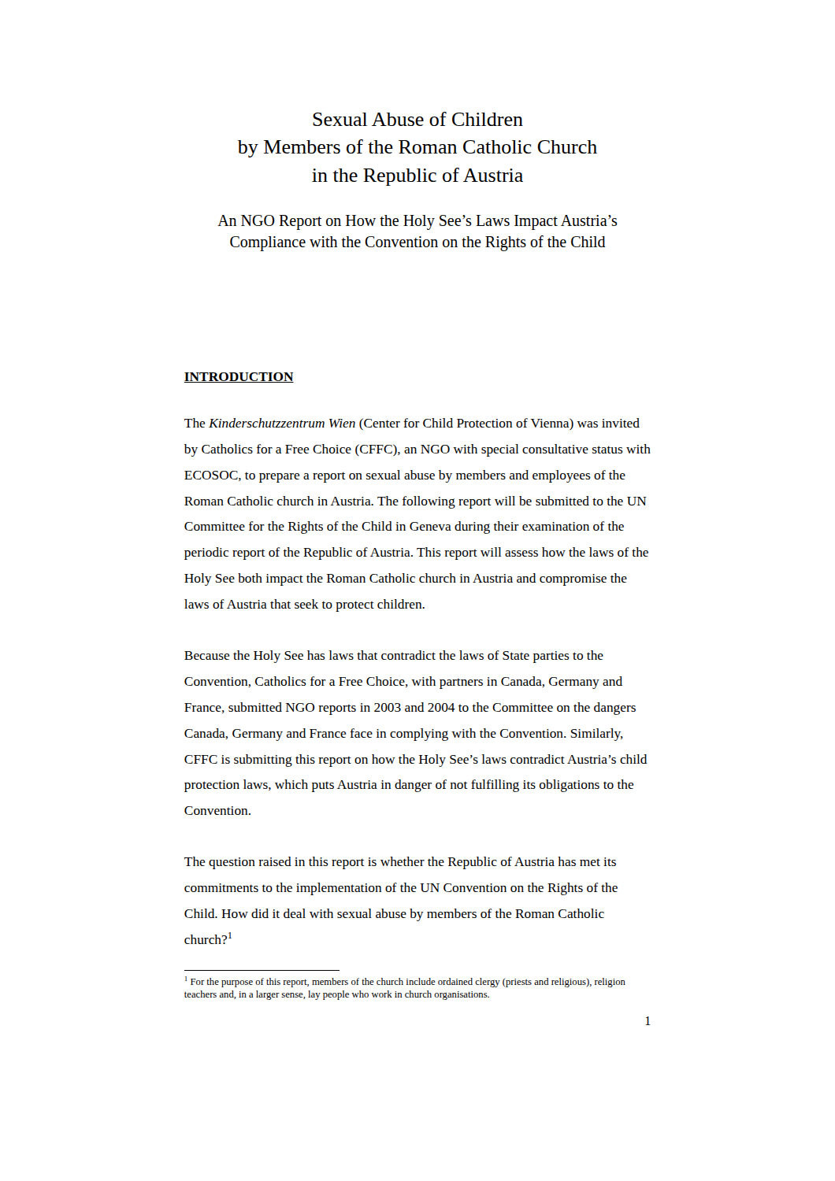Sexual Abuse of Children
by Members of the Roman Catholic Church
in the Republic of Austria
An NGO Report on How the Holy See’s Laws Impact Austria’s
Compliance with the Convention on the Rights of the Child
INTRODUCTION
The Kinderschutzzentrum Wien (Center for Child Protection of Vienna) was invited by Catholics for a Free Choice (CFFC), an NGO with special consultative status with ECOSOC, to prepare a report on sexual abuse by members and employees of the Roman Catholic church in Austria. The following report will be submitted to the UN Committee for the Rights of the Child in Geneva during their examination of the periodic report of the Republic of Austria. This report will assess how the laws of the Holy See both impact the Roman Catholic church in Austria and compromise the laws of Austria that seek to protect children.
Because the Holy See has laws that contradict the laws of State parties to the Convention, Catholics for a Free Choice, with partners in Canada, Germany and France, submitted NGO reports in 2003 and 2004 to the Committee on the dangers Canada, Germany and France face in complying with the Convention. Similarly, CFFC is submitting this report on how the Holy See’s laws contradict Austria’s child protection laws, which puts Austria in danger of not fulfilling its obligations to the Convention.
The question raised in this report is whether the Republic of Austria has met its commitments to the implementation of the UN Convention on the Rights of the Child. How did it deal with sexual abuse by members of the Roman Catholic church?1
1 For the purpose of this report, members of the church include ordained clergy (priests and religious), religion teachers and, in a larger sense, lay people who work in church organisations.
1